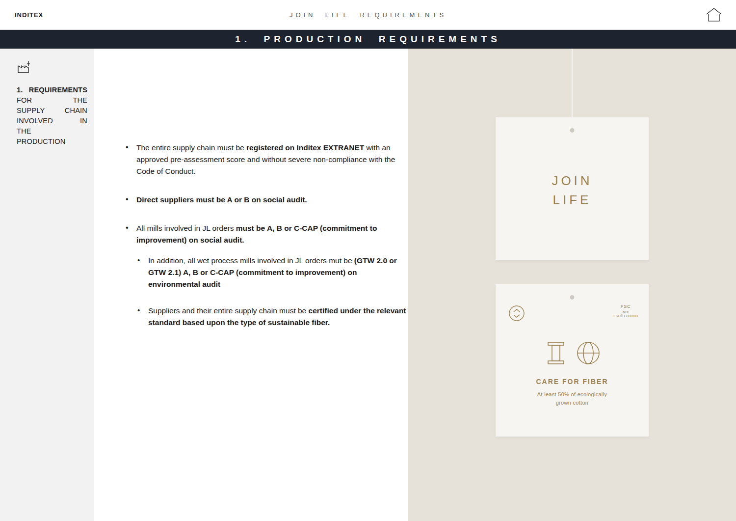INDITEX
JOIN LIFE REQUIREMENTS
1. PRODUCTION REQUIREMENTS
1. REQUIREMENTS FOR THE SUPPLY CHAIN INVOLVED IN THE PRODUCTION
The entire supply chain must be registered on Inditex EXTRANET with an approved pre-assessment score and without severe non-compliance with the Code of Conduct.
Direct suppliers must be A or B on social audit.
All mills involved in JL orders must be A, B or C-CAP (commitment to improvement) on social audit.
In addition, all wet process mills involved in JL orders mut be (GTW 2.0 or GTW 2.1) A, B or C-CAP (commitment to improvement) on environmental audit
Suppliers and their entire supply chain must be certified under the relevant standard based upon the type of sustainable fiber.
JOIN
LIFE
FSC MIX
FSC® C000000
CARE FOR FIBER
At least 50% of ecologically
grown cotton